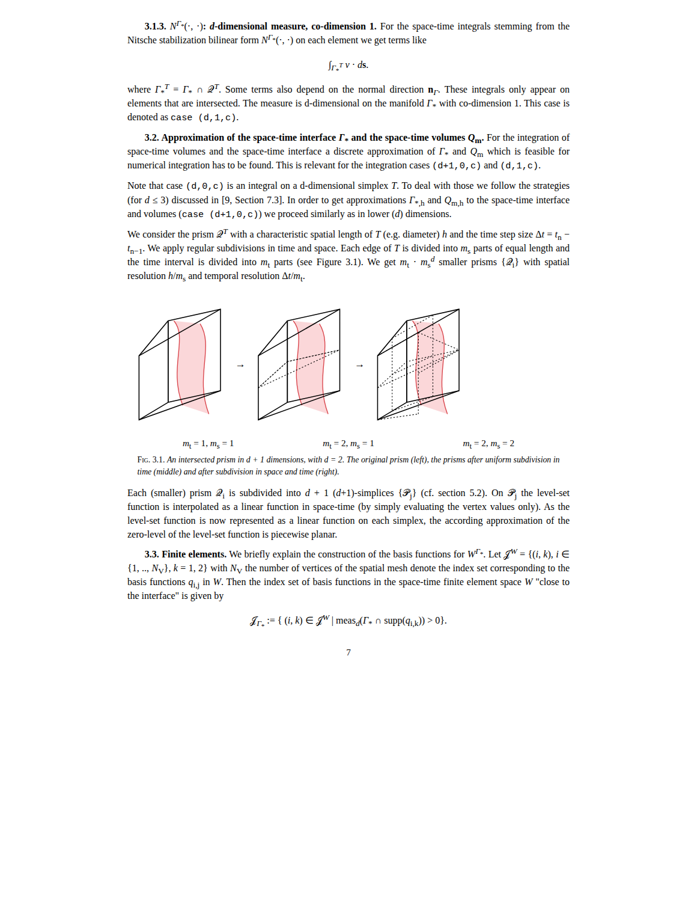3.1.3. NΓ*(·, ·): d-dimensional measure, co-dimension 1. For the space-time integrals stemming from the Nitsche stabilization bilinear form NΓ*(·, ·) on each element we get terms like
∫Γ*T ν · ds.
where Γ*T = Γ* ∩ 𝒬T. Some terms also depend on the normal direction nΓ. These integrals only appear on elements that are intersected. The measure is d-dimensional on the manifold Γ* with co-dimension 1. This case is denoted as case (d,1,c).
3.2. Approximation of the space-time interface Γ* and the space-time volumes Qm. For the integration of space-time volumes and the space-time interface a discrete approximation of Γ* and Qm which is feasible for numerical integration has to be found. This is relevant for the integration cases (d+1,0,c) and (d,1,c).
Note that case (d,0,c) is an integral on a d-dimensional simplex T. To deal with those we follow the strategies (for d ≤ 3) discussed in [9, Section 7.3]. In order to get approximations Γ*,h and Qm,h to the space-time interface and volumes (case (d+1,0,c)) we proceed similarly as in lower (d) dimensions.
We consider the prism 𝒬T with a characteristic spatial length of T (e.g. diameter) h and the time step size Δt = tn − tn−1. We apply regular subdivisions in time and space. Each edge of T is divided into ms parts of equal length and the time interval is divided into mt parts (see Figure 3.1). We get mt · msd smaller prisms {𝒬i} with spatial resolution h/ms and temporal resolution Δt/mt.
→ →
mt = 1, ms = 1 mt = 2, ms = 1 mt = 2, ms = 2
Fig. 3.1. An intersected prism in d + 1 dimensions, with d = 2. The original prism (left), the prisms after uniform subdivision in time (middle) and after subdivision in space and time (right).
Each (smaller) prism 𝒬i is subdivided into d + 1 (d+1)-simplices {𝒫j} (cf. section 5.2). On 𝒫j the level-set function is interpolated as a linear function in space-time (by simply evaluating the vertex values only). As the level-set function is now represented as a linear function on each simplex, the according approximation of the zero-level of the level-set function is piecewise planar.
3.3. Finite elements. We briefly explain the construction of the basis functions for WΓ*. Let 𝒥W = {(i, k), i ∈ {1, .., NV}, k = 1, 2} with NV the number of vertices of the spatial mesh denote the index set corresponding to the basis functions qi,j in W. Then the index set of basis functions in the space-time finite element space W "close to the interface" is given by
𝒥Γ* := { (i, k) ∈ 𝒥W | measd(Γ* ∩ supp(qi,k)) > 0}.
7